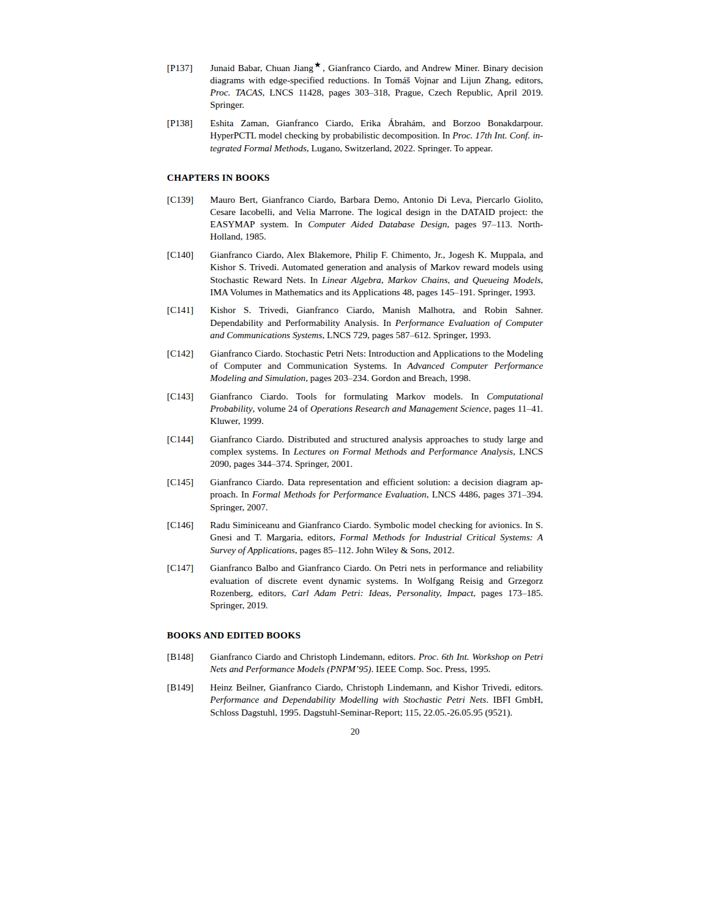[P137] Junaid Babar, Chuan Jiang★, Gianfranco Ciardo, and Andrew Miner. Binary decision diagrams with edge-specified reductions. In Tomáš Vojnar and Lijun Zhang, editors, Proc. TACAS, LNCS 11428, pages 303–318, Prague, Czech Republic, April 2019. Springer.
[P138] Eshita Zaman, Gianfranco Ciardo, Erika Ábrahám, and Borzoo Bonakdarpour. HyperPCTL model checking by probabilistic decomposition. In Proc. 17th Int. Conf. integrated Formal Methods, Lugano, Switzerland, 2022. Springer. To appear.
Chapters in Books
[C139] Mauro Bert, Gianfranco Ciardo, Barbara Demo, Antonio Di Leva, Piercarlo Giolito, Cesare Iacobelli, and Velia Marrone. The logical design in the DATAID project: the EASYMAP system. In Computer Aided Database Design, pages 97–113. North-Holland, 1985.
[C140] Gianfranco Ciardo, Alex Blakemore, Philip F. Chimento, Jr., Jogesh K. Muppala, and Kishor S. Trivedi. Automated generation and analysis of Markov reward models using Stochastic Reward Nets. In Linear Algebra, Markov Chains, and Queueing Models, IMA Volumes in Mathematics and its Applications 48, pages 145–191. Springer, 1993.
[C141] Kishor S. Trivedi, Gianfranco Ciardo, Manish Malhotra, and Robin Sahner. Dependability and Performability Analysis. In Performance Evaluation of Computer and Communications Systems, LNCS 729, pages 587–612. Springer, 1993.
[C142] Gianfranco Ciardo. Stochastic Petri Nets: Introduction and Applications to the Modeling of Computer and Communication Systems. In Advanced Computer Performance Modeling and Simulation, pages 203–234. Gordon and Breach, 1998.
[C143] Gianfranco Ciardo. Tools for formulating Markov models. In Computational Probability, volume 24 of Operations Research and Management Science, pages 11–41. Kluwer, 1999.
[C144] Gianfranco Ciardo. Distributed and structured analysis approaches to study large and complex systems. In Lectures on Formal Methods and Performance Analysis, LNCS 2090, pages 344–374. Springer, 2001.
[C145] Gianfranco Ciardo. Data representation and efficient solution: a decision diagram approach. In Formal Methods for Performance Evaluation, LNCS 4486, pages 371–394. Springer, 2007.
[C146] Radu Siminiceanu and Gianfranco Ciardo. Symbolic model checking for avionics. In S. Gnesi and T. Margaria, editors, Formal Methods for Industrial Critical Systems: A Survey of Applications, pages 85–112. John Wiley & Sons, 2012.
[C147] Gianfranco Balbo and Gianfranco Ciardo. On Petri nets in performance and reliability evaluation of discrete event dynamic systems. In Wolfgang Reisig and Grzegorz Rozenberg, editors, Carl Adam Petri: Ideas, Personality, Impact, pages 173–185. Springer, 2019.
Books and Edited Books
[B148] Gianfranco Ciardo and Christoph Lindemann, editors. Proc. 6th Int. Workshop on Petri Nets and Performance Models (PNPM’95). IEEE Comp. Soc. Press, 1995.
[B149] Heinz Beilner, Gianfranco Ciardo, Christoph Lindemann, and Kishor Trivedi, editors. Performance and Dependability Modelling with Stochastic Petri Nets. IBFI GmbH, Schloss Dagstuhl, 1995. Dagstuhl-Seminar-Report; 115, 22.05.-26.05.95 (9521).
20